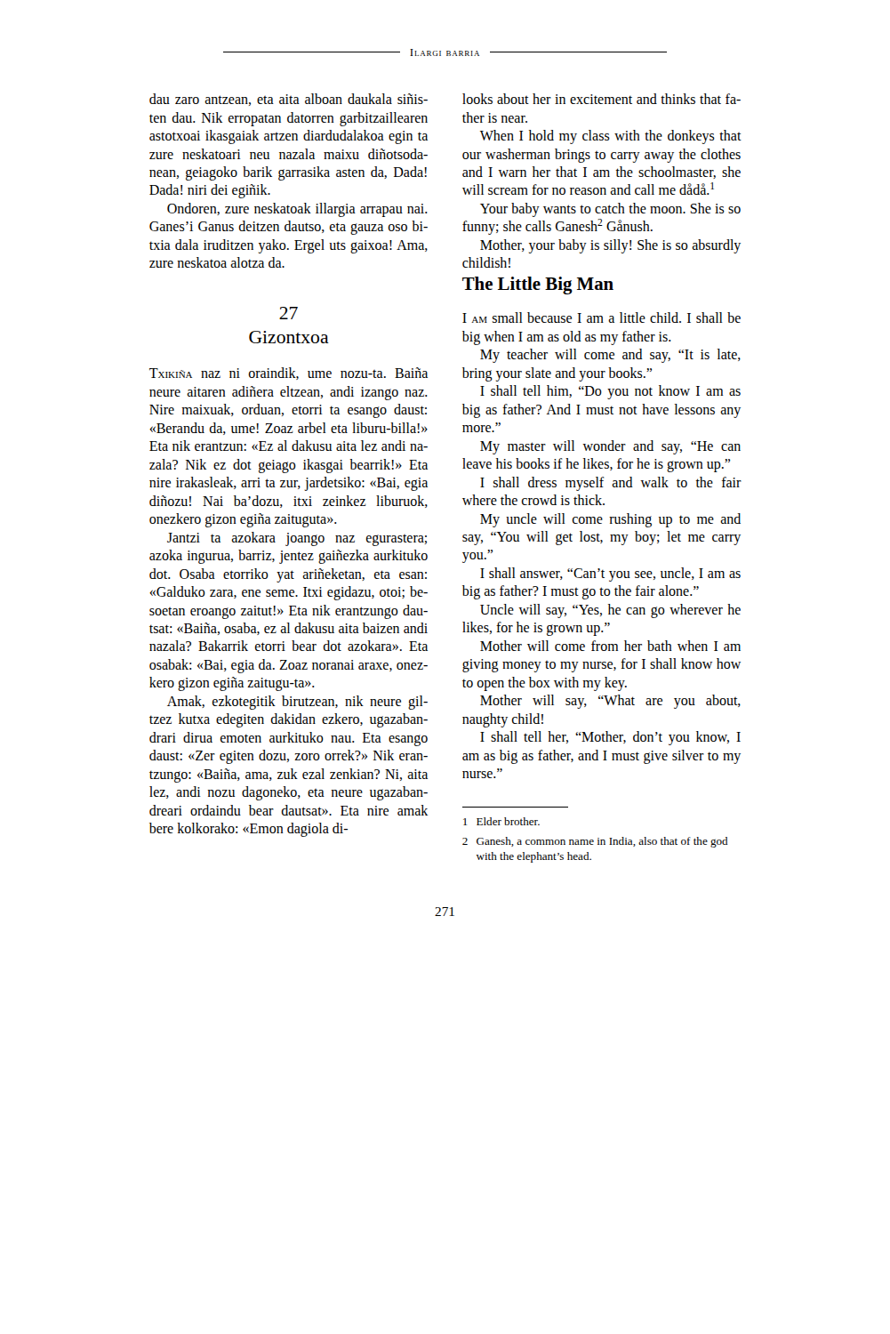Ilargi barria
dau zaro antzean, eta aita alboan daukala siñisten dau. Nik erropatan datorren garbitzaillearen astotxoai ikasgaiak artzen diardudalakoa egin ta zure neskatoari neu nazala maixu diñotsodanean, geiagoko barik garrasika asten da, Dada! Dada! niri dei egiñik.
Ondoren, zure neskatoak illargia arrapau nai. Ganes’i Ganus deitzen dautso, eta gauza oso bitxia dala iruditzen yako. Ergel uts gaixoa! Ama, zure neskatoa alotza da.
27
Gizontxoa
Txikiña naz ni oraindik, ume nozu-ta. Baiña neure aitaren adiñera eltzean, andi izango naz. Nire maixuak, orduan, etorri ta esango daust: «Berandu da, ume! Zoaz arbel eta liburu-billa!» Eta nik erantzun: «Ez al dakusu aita lez andi nazala? Nik ez dot geiago ikasgai bearrik!» Eta nire irakasleak, arri ta zur, jardetsiko: «Bai, egia diñozu! Nai ba’dozu, itxi zeinkez liburuok, onezkero gizon egiña zaituguta».
Jantzi ta azokara joango naz egurastera; azoka ingurua, barriz, jentez gaiñezka aurkituko dot. Osaba etorriko yat ariñeketan, eta esan: «Galduko zara, ene seme. Itxi egidazu, otoi; besoetan eroango zaitut!» Eta nik erantzungo dautsat: «Baiña, osaba, ez al dakusu aita baizen andi nazala? Bakarrik etorri bear dot azokara». Eta osabak: «Bai, egia da. Zoaz noranai araxe, onezkero gizon egiña zaitugu-ta».
Amak, ezkotegitik birutzean, nik neure giltzez kutxa edegiten dakidan ezkero, ugazabandrari dirua emoten aurkituko nau. Eta esango daust: «Zer egiten dozu, zoro orrek?» Nik erantzungo: «Baiña, ama, zuk ezal zenkian? Ni, aita lez, andi nozu dagoneko, eta neure ugazabandreari ordaindu bear dautsat». Eta nire amak bere kolkorako: «Emon dagiola di-
looks about her in excitement and thinks that father is near.
When I hold my class with the donkeys that our washerman brings to carry away the clothes and I warn her that I am the schoolmaster, she will scream for no reason and call me dådå.1
Your baby wants to catch the moon. She is so funny; she calls Ganesh2 Gånush.
Mother, your baby is silly! She is so absurdly childish!
The Little Big Man
I am small because I am a little child. I shall be big when I am as old as my father is.
My teacher will come and say, “It is late, bring your slate and your books.”
I shall tell him, “Do you not know I am as big as father? And I must not have lessons any more.”
My master will wonder and say, “He can leave his books if he likes, for he is grown up.”
I shall dress myself and walk to the fair where the crowd is thick.
My uncle will come rushing up to me and say, “You will get lost, my boy; let me carry you.”
I shall answer, “Can’t you see, uncle, I am as big as father? I must go to the fair alone.”
Uncle will say, “Yes, he can go wherever he likes, for he is grown up.”
Mother will come from her bath when I am giving money to my nurse, for I shall know how to open the box with my key.
Mother will say, “What are you about, naughty child!
I shall tell her, “Mother, don’t you know, I am as big as father, and I must give silver to my nurse.”
1 Elder brother.
2 Ganesh, a common name in India, also that of the god with the elephant’s head.
271